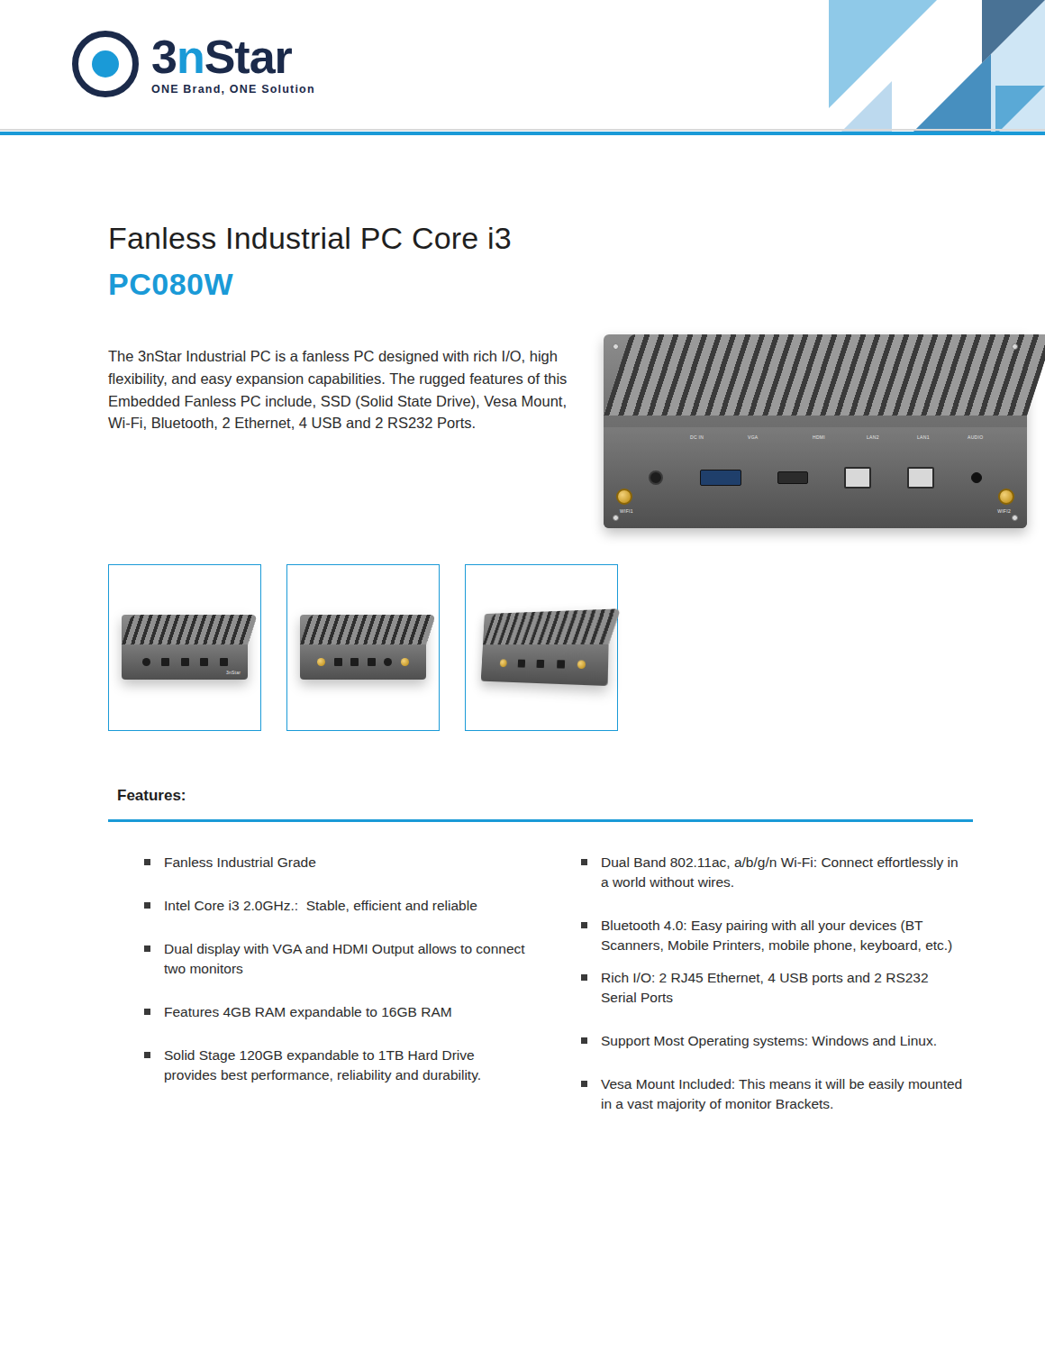3n Star
ONE Brand, ONE Solution
Fanless Industrial PC Core i3
PC080W
The 3nStar Industrial PC is a fanless PC designed with rich I/O, high flexibility, and easy expansion capabilities. The rugged features of this Embedded Fanless PC include, SSD (Solid State Drive), Vesa Mount, Wi-Fi, Bluetooth, 2 Ethernet, 4 USB and 2 RS232 Ports.
DC IN VGA HDMI LAN2 LAN1 AUDIO WIFI1 WIFI2
3nStar
Features:
Fanless Industrial Grade
Intel Core i3 2.0GHz.: Stable, efficient and reliable
Dual display with VGA and HDMI Output allows to connect two monitors
Features 4GB RAM expandable to 16GB RAM
Solid Stage 120GB expandable to 1TB Hard Drive provides best performance, reliability and durability.
Dual Band 802.11ac, a/b/g/n Wi-Fi: Connect effortlessly in a world without wires.
Bluetooth 4.0: Easy pairing with all your devices (BT Scanners, Mobile Printers, mobile phone, keyboard, etc.)
Rich I/O: 2 RJ45 Ethernet, 4 USB ports and 2 RS232 Serial Ports
Support Most Operating systems: Windows and Linux.
Vesa Mount Included: This means it will be easily mounted in a vast majority of monitor Brackets.